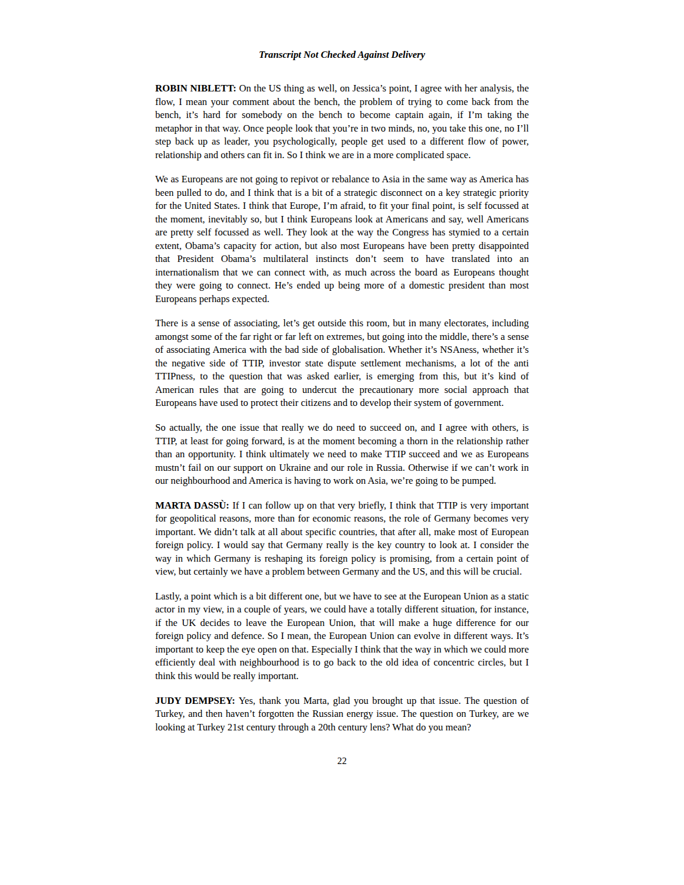Transcript Not Checked Against Delivery
ROBIN NIBLETT: On the US thing as well, on Jessica’s point, I agree with her analysis, the flow, I mean your comment about the bench, the problem of trying to come back from the bench, it’s hard for somebody on the bench to become captain again, if I’m taking the metaphor in that way. Once people look that you’re in two minds, no, you take this one, no I’ll step back up as leader, you psychologically, people get used to a different flow of power, relationship and others can fit in. So I think we are in a more complicated space.
We as Europeans are not going to repivot or rebalance to Asia in the same way as America has been pulled to do, and I think that is a bit of a strategic disconnect on a key strategic priority for the United States. I think that Europe, I’m afraid, to fit your final point, is self focussed at the moment, inevitably so, but I think Europeans look at Americans and say, well Americans are pretty self focussed as well. They look at the way the Congress has stymied to a certain extent, Obama’s capacity for action, but also most Europeans have been pretty disappointed that President Obama’s multilateral instincts don’t seem to have translated into an internationalism that we can connect with, as much across the board as Europeans thought they were going to connect. He’s ended up being more of a domestic president than most Europeans perhaps expected.
There is a sense of associating, let’s get outside this room, but in many electorates, including amongst some of the far right or far left on extremes, but going into the middle, there’s a sense of associating America with the bad side of globalisation. Whether it’s NSAness, whether it’s the negative side of TTIP, investor state dispute settlement mechanisms, a lot of the anti TTIPness, to the question that was asked earlier, is emerging from this, but it’s kind of American rules that are going to undercut the precautionary more social approach that Europeans have used to protect their citizens and to develop their system of government.
So actually, the one issue that really we do need to succeed on, and I agree with others, is TTIP, at least for going forward, is at the moment becoming a thorn in the relationship rather than an opportunity. I think ultimately we need to make TTIP succeed and we as Europeans mustn’t fail on our support on Ukraine and our role in Russia. Otherwise if we can’t work in our neighbourhood and America is having to work on Asia, we’re going to be pumped.
MARTA DASSÙ: If I can follow up on that very briefly, I think that TTIP is very important for geopolitical reasons, more than for economic reasons, the role of Germany becomes very important. We didn’t talk at all about specific countries, that after all, make most of European foreign policy. I would say that Germany really is the key country to look at. I consider the way in which Germany is reshaping its foreign policy is promising, from a certain point of view, but certainly we have a problem between Germany and the US, and this will be crucial.
Lastly, a point which is a bit different one, but we have to see at the European Union as a static actor in my view, in a couple of years, we could have a totally different situation, for instance, if the UK decides to leave the European Union, that will make a huge difference for our foreign policy and defence. So I mean, the European Union can evolve in different ways. It’s important to keep the eye open on that. Especially I think that the way in which we could more efficiently deal with neighbourhood is to go back to the old idea of concentric circles, but I think this would be really important.
JUDY DEMPSEY: Yes, thank you Marta, glad you brought up that issue. The question of Turkey, and then haven’t forgotten the Russian energy issue. The question on Turkey, are we looking at Turkey 21st century through a 20th century lens? What do you mean?
22